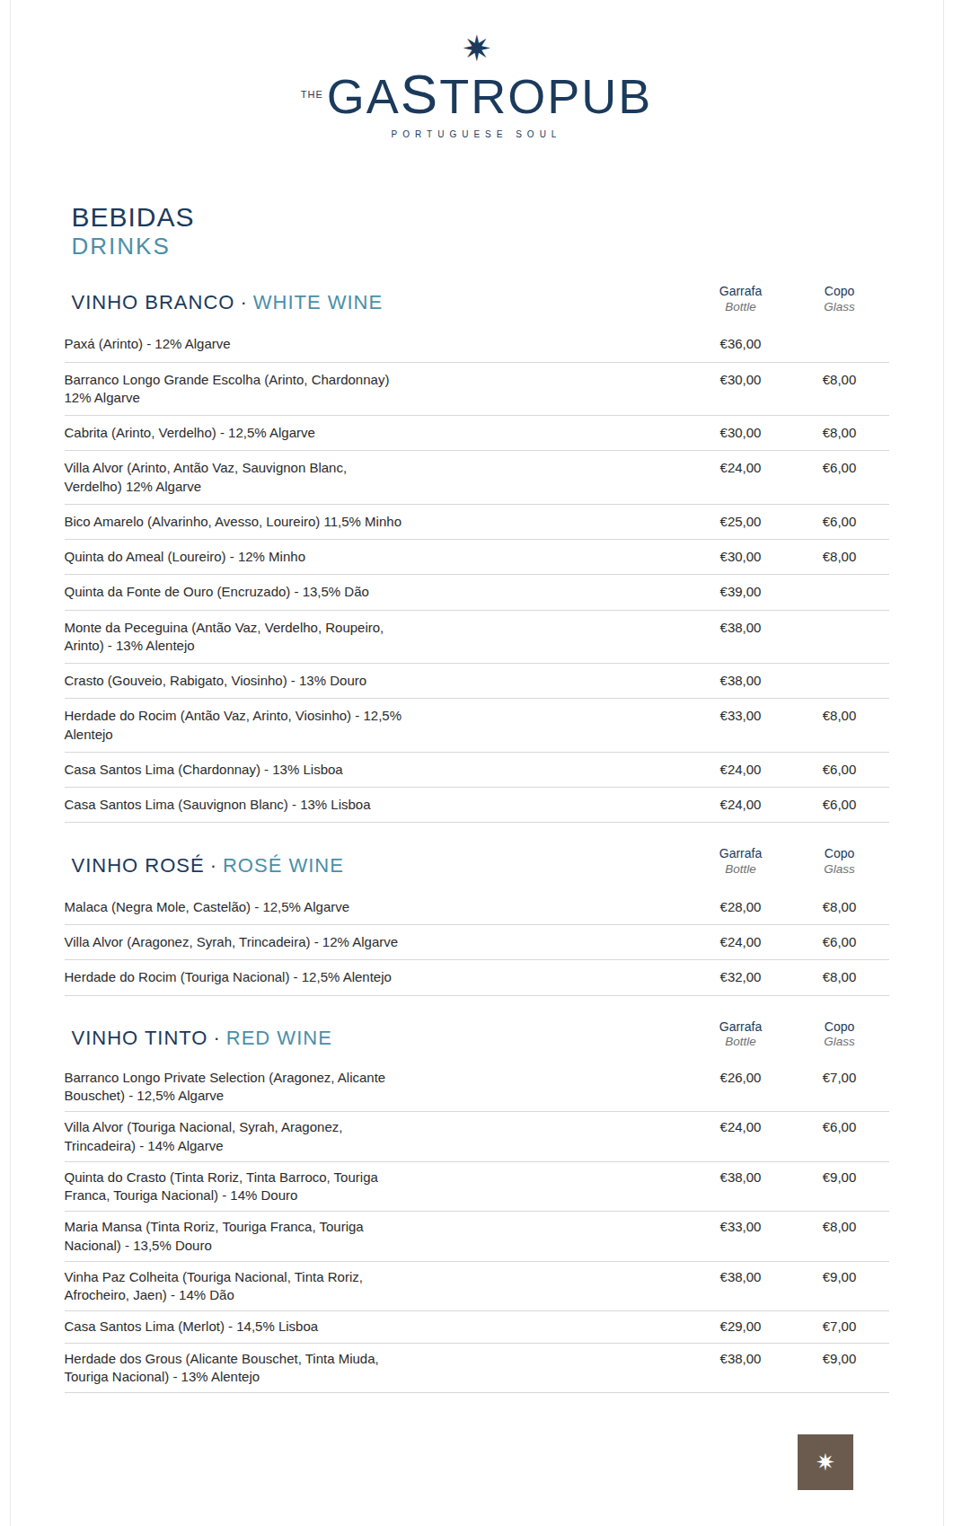✷
THE GASTROPUB
Portuguese Soul
Bebidas
Drinks
Vinho Branco·White Wine
GarrafaBottle
CopoGlass
| Paxá (Arinto) - 12% Algarve | €36,00 | |
| Barranco Longo Grande Escolha (Arinto, Chardonnay) 12% Algarve | €30,00 | €8,00 |
| Cabrita (Arinto, Verdelho) - 12,5% Algarve | €30,00 | €8,00 |
| Villa Alvor (Arinto, Antão Vaz, Sauvignon Blanc, Verdelho) 12% Algarve | €24,00 | €6,00 |
| Bico Amarelo (Alvarinho, Avesso, Loureiro) 11,5% Minho | €25,00 | €6,00 |
| Quinta do Ameal (Loureiro) - 12% Minho | €30,00 | €8,00 |
| Quinta da Fonte de Ouro (Encruzado) - 13,5% Dão | €39,00 | |
| Monte da Peceguina (Antão Vaz, Verdelho, Roupeiro, Arinto) - 13% Alentejo | €38,00 | |
| Crasto (Gouveio, Rabigato, Viosinho) - 13% Douro | €38,00 | |
| Herdade do Rocim (Antão Vaz, Arinto, Viosinho) - 12,5% Alentejo | €33,00 | €8,00 |
| Casa Santos Lima (Chardonnay) - 13% Lisboa | €24,00 | €6,00 |
| Casa Santos Lima (Sauvignon Blanc) - 13% Lisboa | €24,00 | €6,00 |
Vinho Rosé·Rosé Wine
GarrafaBottle
CopoGlass
| Malaca (Negra Mole, Castelão) - 12,5% Algarve | €28,00 | €8,00 |
| Villa Alvor (Aragonez, Syrah, Trincadeira) - 12% Algarve | €24,00 | €6,00 |
| Herdade do Rocim (Touriga Nacional) - 12,5% Alentejo | €32,00 | €8,00 |
Vinho Tinto·Red Wine
GarrafaBottle
CopoGlass
| Barranco Longo Private Selection (Aragonez, Alicante Bouschet) - 12,5% Algarve | €26,00 | €7,00 |
| Villa Alvor (Touriga Nacional, Syrah, Aragonez, Trincadeira) - 14% Algarve | €24,00 | €6,00 |
| Quinta do Crasto (Tinta Roriz, Tinta Barroco, Touriga Franca, Touriga Nacional) - 14% Douro | €38,00 | €9,00 |
| Maria Mansa (Tinta Roriz, Touriga Franca, Touriga Nacional) - 13,5% Douro | €33,00 | €8,00 |
| Vinha Paz Colheita (Touriga Nacional, Tinta Roriz, Afrocheiro, Jaen) - 14% Dão | €38,00 | €9,00 |
| Casa Santos Lima (Merlot) - 14,5% Lisboa | €29,00 | €7,00 |
| Herdade dos Grous (Alicante Bouschet, Tinta Miuda, Touriga Nacional) - 13% Alentejo | €38,00 | €9,00 |
✷